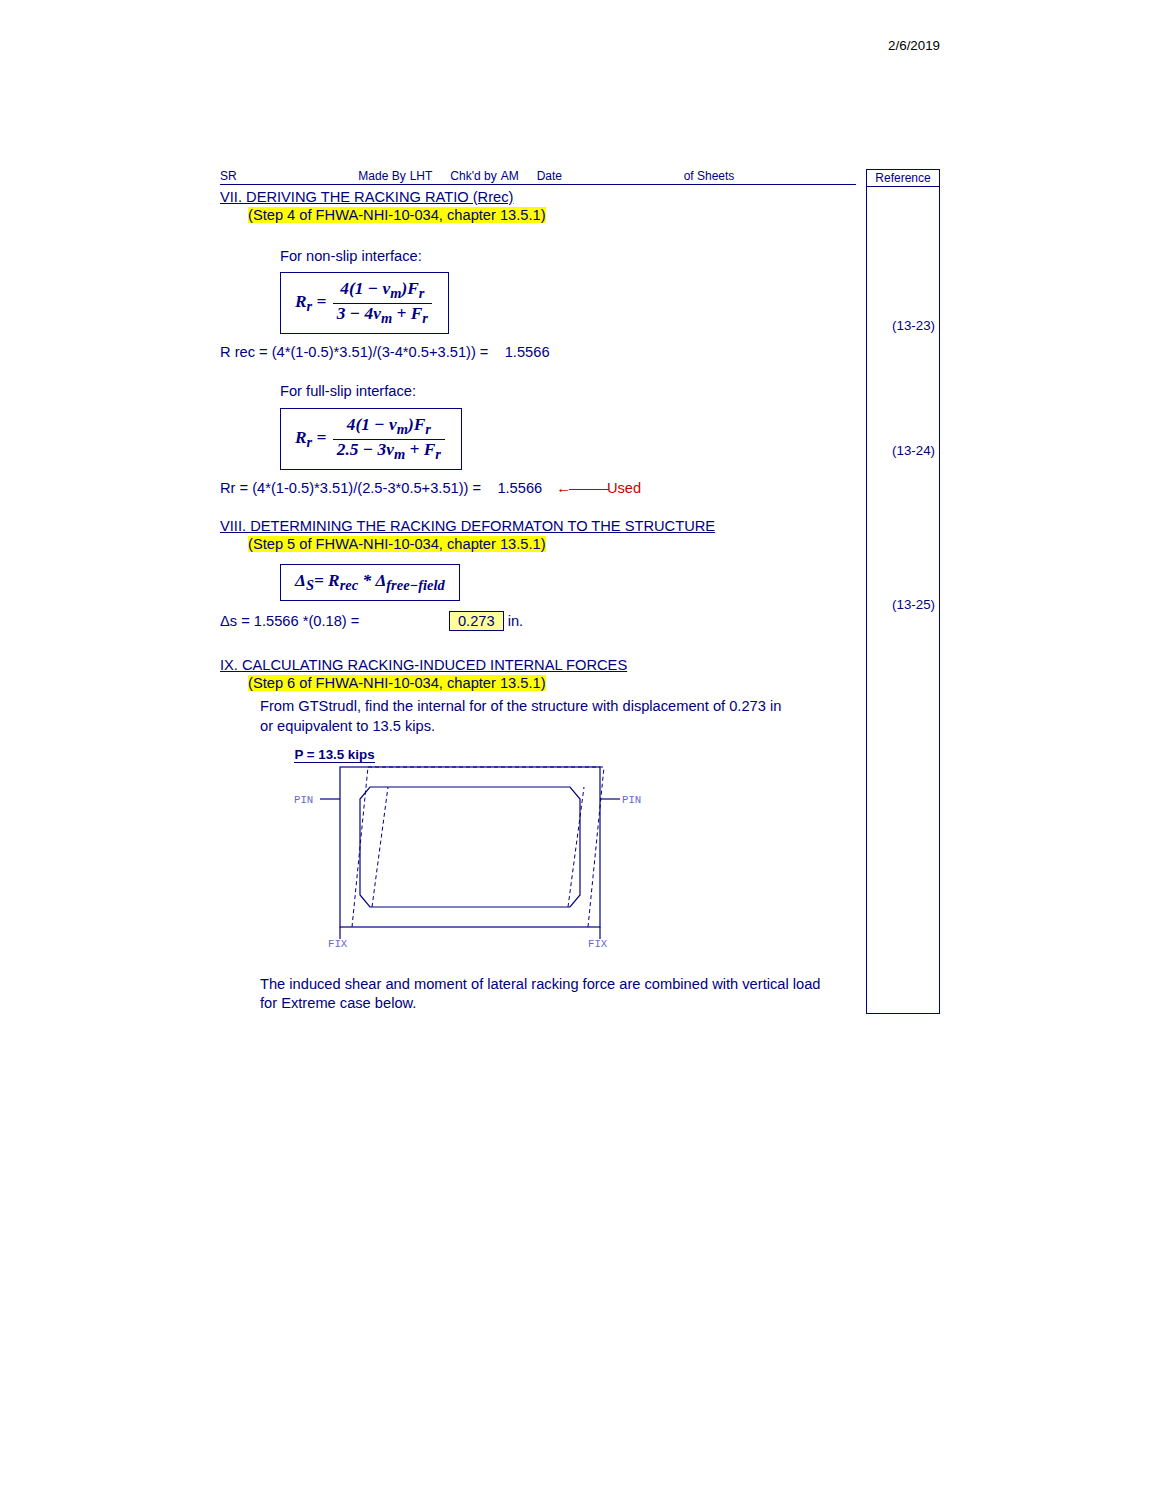2/6/2019
SR Made By LHT Chk'd by AM Date of Sheets
VII. DERIVING THE RACKING RATIO (Rrec)
(Step 4 of FHWA-NHI-10-034, chapter 13.5.1)
For non-slip interface:
Rr = 4(1 − νm)Fr 3 − 4νm + Fr
R rec = (4*(1-0.5)*3.51)/(3-4*0.5+3.51)) = 1.5566
For full-slip interface:
Rr = 4(1 − νm)Fr 2.5 − 3νm + Fr
Rr = (4*(1-0.5)*3.51)/(2.5-3*0.5+3.51)) = 1.5566 ←———Used
VIII. DETERMINING THE RACKING DEFORMATON TO THE STRUCTURE
(Step 5 of FHWA-NHI-10-034, chapter 13.5.1)
ΔS= Rrec * Δfree−field
Δs = 1.5566 *(0.18) = 0.273 in.
IX. CALCULATING RACKING-INDUCED INTERNAL FORCES
(Step 6 of FHWA-NHI-10-034, chapter 13.5.1)
From GTStrudl, find the internal for of the structure with displacement of 0.273 in
or equipvalent to 13.5 kips.
P = 13.5 kips
PIN PIN FIX FIX
The induced shear and moment of lateral racking force are combined with vertical load
for Extreme case below.
Reference
(13-23)
(13-24)
(13-25)